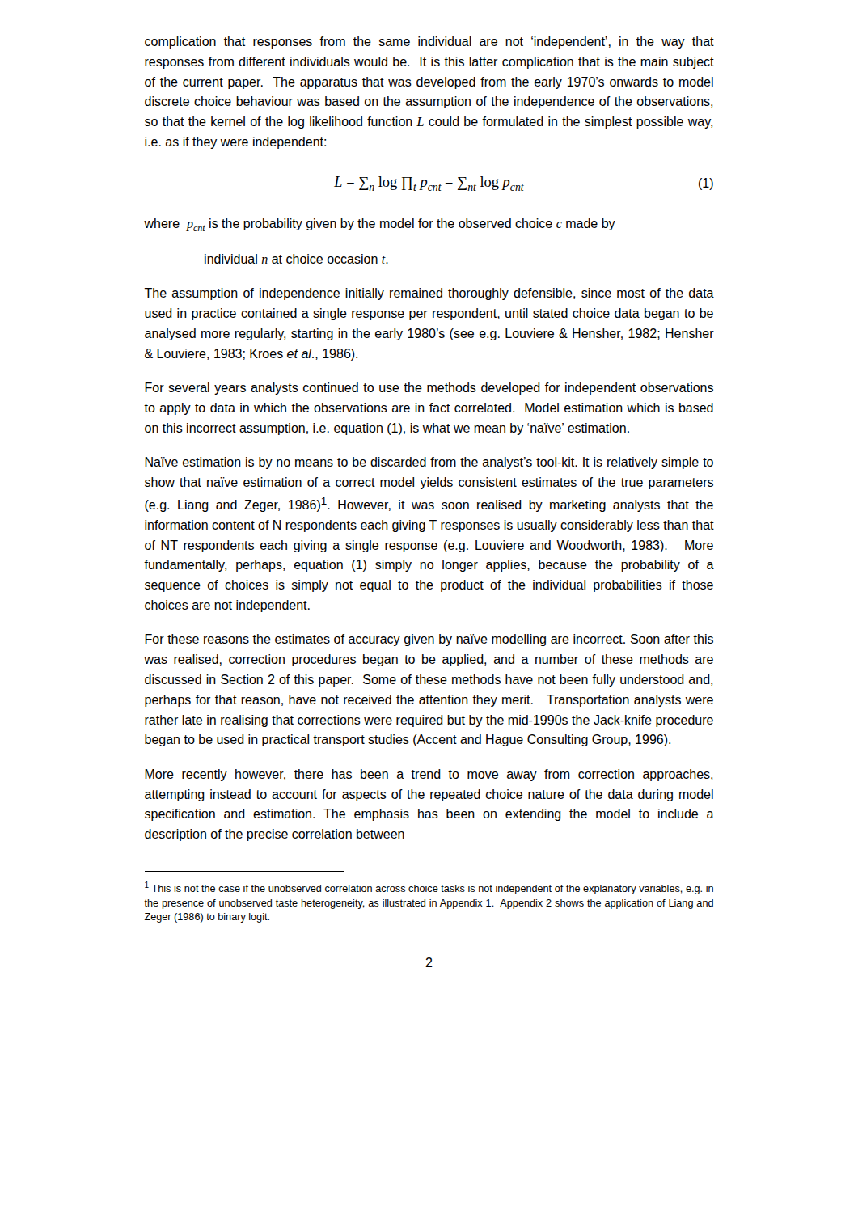complication that responses from the same individual are not ‘independent’, in the way that responses from different individuals would be. It is this latter complication that is the main subject of the current paper. The apparatus that was developed from the early 1970’s onwards to model discrete choice behaviour was based on the assumption of the independence of the observations, so that the kernel of the log likelihood function L could be formulated in the simplest possible way, i.e. as if they were independent:
L = ∑n log ∏t pcnt = ∑nt log pcnt (1)
where pcnt is the probability given by the model for the observed choice c made by
individual n at choice occasion t.
The assumption of independence initially remained thoroughly defensible, since most of the data used in practice contained a single response per respondent, until stated choice data began to be analysed more regularly, starting in the early 1980’s (see e.g. Louviere & Hensher, 1982; Hensher & Louviere, 1983; Kroes et al., 1986).
For several years analysts continued to use the methods developed for independent observations to apply to data in which the observations are in fact correlated. Model estimation which is based on this incorrect assumption, i.e. equation (1), is what we mean by ‘naïve’ estimation.
Naïve estimation is by no means to be discarded from the analyst’s tool-kit. It is relatively simple to show that naïve estimation of a correct model yields consistent estimates of the true parameters (e.g. Liang and Zeger, 1986)1. However, it was soon realised by marketing analysts that the information content of N respondents each giving T responses is usually considerably less than that of NT respondents each giving a single response (e.g. Louviere and Woodworth, 1983). More fundamentally, perhaps, equation (1) simply no longer applies, because the probability of a sequence of choices is simply not equal to the product of the individual probabilities if those choices are not independent.
For these reasons the estimates of accuracy given by naïve modelling are incorrect. Soon after this was realised, correction procedures began to be applied, and a number of these methods are discussed in Section 2 of this paper. Some of these methods have not been fully understood and, perhaps for that reason, have not received the attention they merit. Transportation analysts were rather late in realising that corrections were required but by the mid-1990s the Jack-knife procedure began to be used in practical transport studies (Accent and Hague Consulting Group, 1996).
More recently however, there has been a trend to move away from correction approaches, attempting instead to account for aspects of the repeated choice nature of the data during model specification and estimation. The emphasis has been on extending the model to include a description of the precise correlation between
1 This is not the case if the unobserved correlation across choice tasks is not independent of the explanatory variables, e.g. in the presence of unobserved taste heterogeneity, as illustrated in Appendix 1. Appendix 2 shows the application of Liang and Zeger (1986) to binary logit.
2